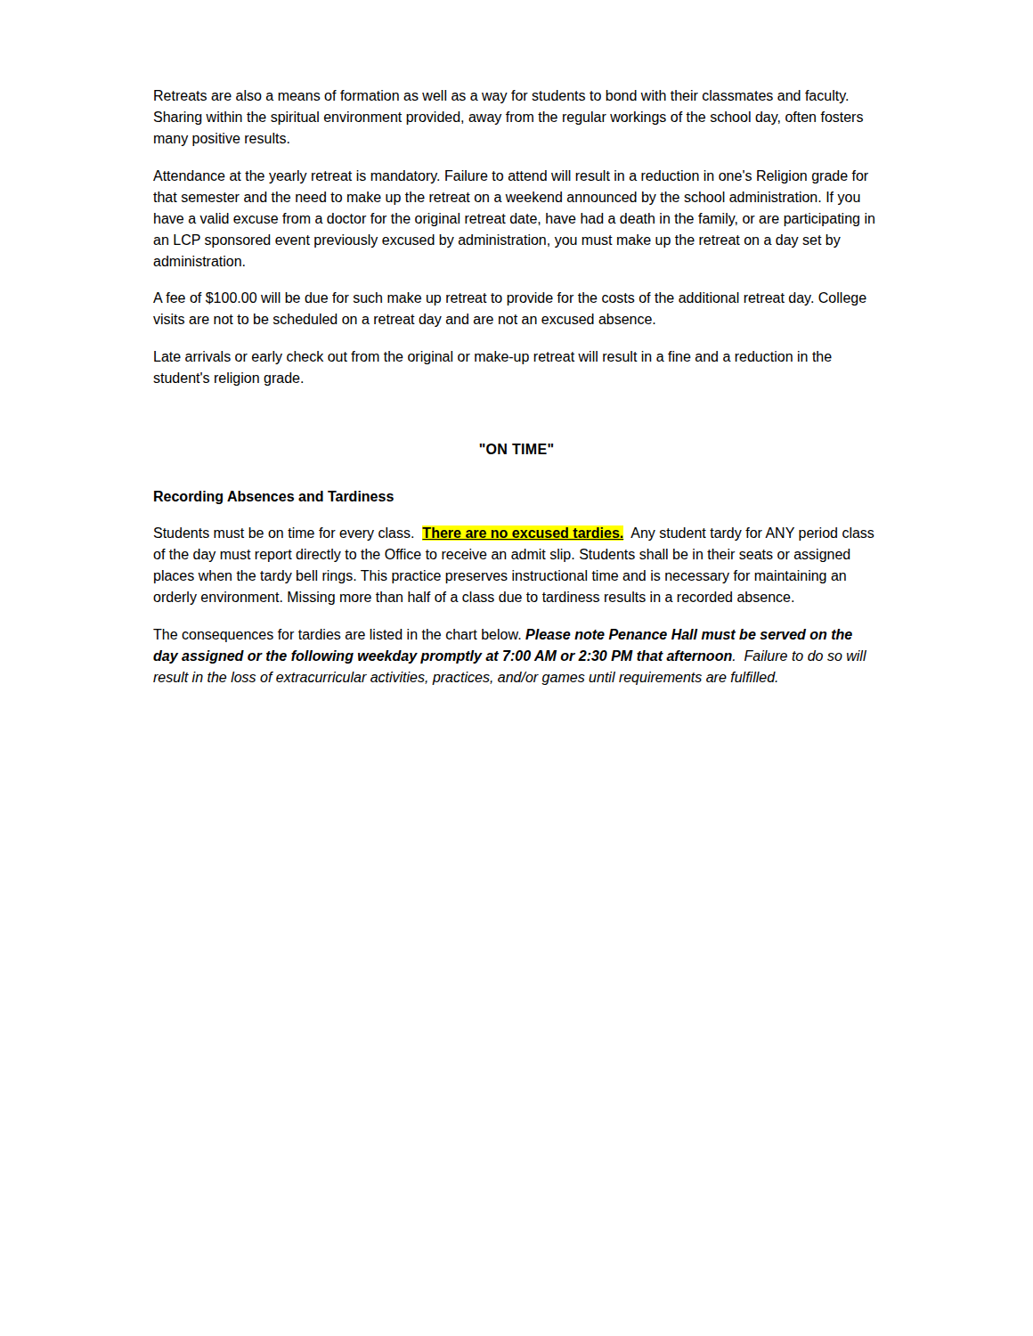Retreats are also a means of formation as well as a way for students to bond with their classmates and faculty. Sharing within the spiritual environment provided, away from the regular workings of the school day, often fosters many positive results.
Attendance at the yearly retreat is mandatory. Failure to attend will result in a reduction in one's Religion grade for that semester and the need to make up the retreat on a weekend announced by the school administration. If you have a valid excuse from a doctor for the original retreat date, have had a death in the family, or are participating in an LCP sponsored event previously excused by administration, you must make up the retreat on a day set by administration.
A fee of $100.00 will be due for such make up retreat to provide for the costs of the additional retreat day. College visits are not to be scheduled on a retreat day and are not an excused absence.
Late arrivals or early check out from the original or make-up retreat will result in a fine and a reduction in the student's religion grade.
"ON TIME"
Recording Absences and Tardiness
Students must be on time for every class. There are no excused tardies. Any student tardy for ANY period class of the day must report directly to the Office to receive an admit slip. Students shall be in their seats or assigned places when the tardy bell rings. This practice preserves instructional time and is necessary for maintaining an orderly environment. Missing more than half of a class due to tardiness results in a recorded absence.
The consequences for tardies are listed in the chart below. Please note Penance Hall must be served on the day assigned or the following weekday promptly at 7:00 AM or 2:30 PM that afternoon. Failure to do so will result in the loss of extracurricular activities, practices, and/or games until requirements are fulfilled.